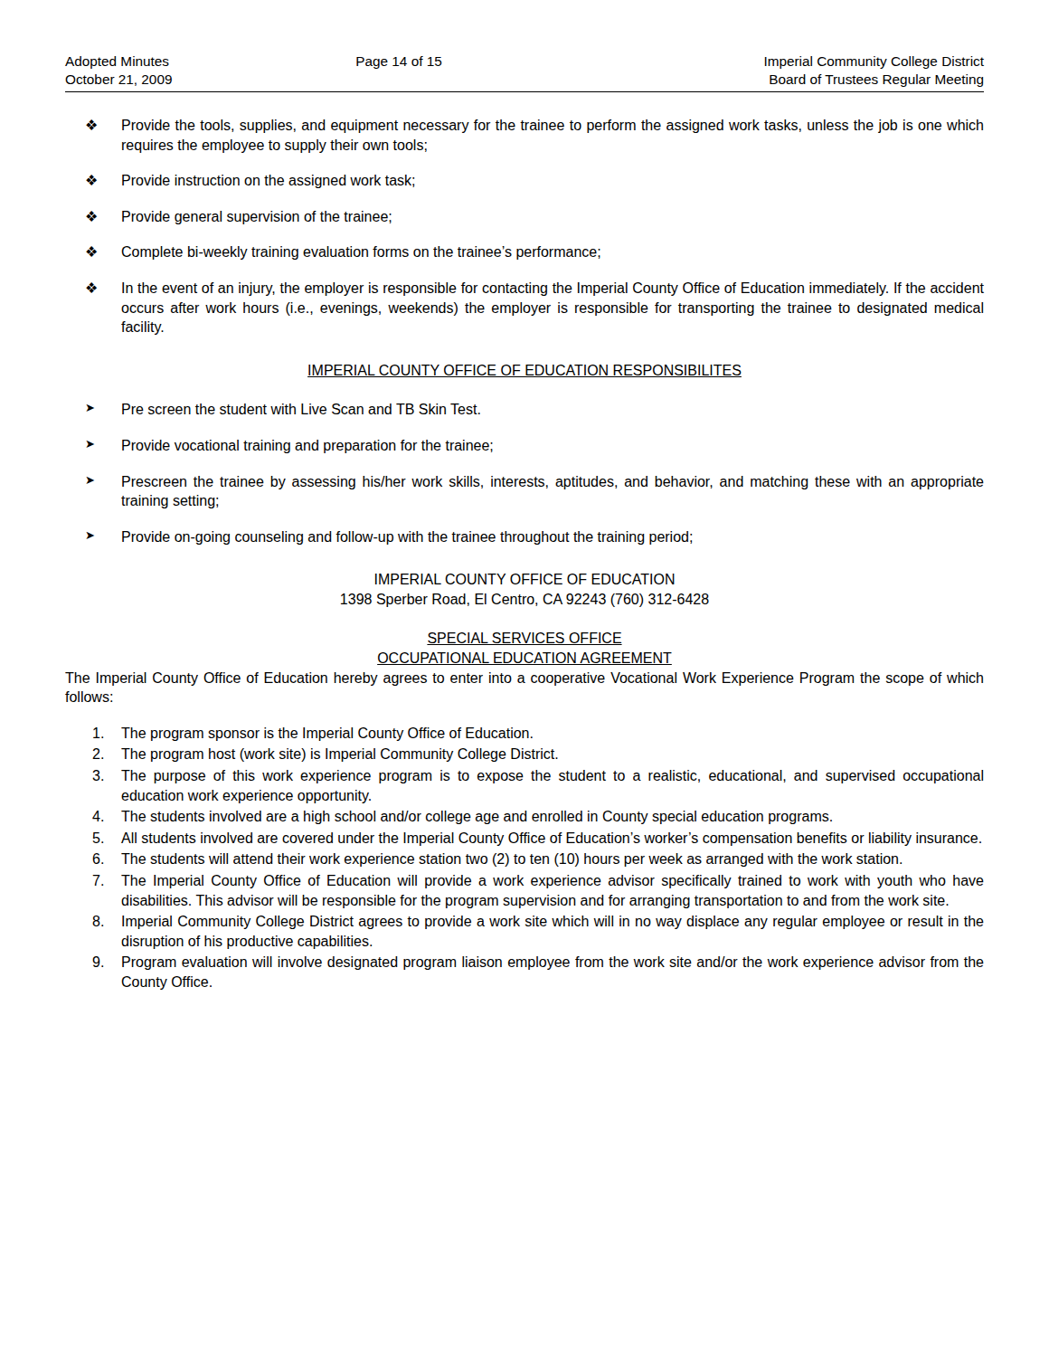| Adopted Minutes | Page 14 of 15 | Imperial Community College District |
| October 21, 2009 | | Board of Trustees Regular Meeting |
Provide the tools, supplies, and equipment necessary for the trainee to perform the assigned work tasks, unless the job is one which requires the employee to supply their own tools;
Provide instruction on the assigned work task;
Provide general supervision of the trainee;
Complete bi-weekly training evaluation forms on the trainee’s performance;
In the event of an injury, the employer is responsible for contacting the Imperial County Office of Education immediately. If the accident occurs after work hours (i.e., evenings, weekends) the employer is responsible for transporting the trainee to designated medical facility.
IMPERIAL COUNTY OFFICE OF EDUCATION RESPONSIBILITES
Pre screen the student with Live Scan and TB Skin Test.
Provide vocational training and preparation for the trainee;
Prescreen the trainee by assessing his/her work skills, interests, aptitudes, and behavior, and matching these with an appropriate training setting;
Provide on-going counseling and follow-up with the trainee throughout the training period;
IMPERIAL COUNTY OFFICE OF EDUCATION
1398 Sperber Road, El Centro, CA 92243 (760) 312-6428
SPECIAL SERVICES OFFICE
OCCUPATIONAL EDUCATION AGREEMENT
The Imperial County Office of Education hereby agrees to enter into a cooperative Vocational Work Experience Program the scope of which follows:
The program sponsor is the Imperial County Office of Education.
The program host (work site) is Imperial Community College District.
The purpose of this work experience program is to expose the student to a realistic, educational, and supervised occupational education work experience opportunity.
The students involved are a high school and/or college age and enrolled in County special education programs.
All students involved are covered under the Imperial County Office of Education’s worker’s compensation benefits or liability insurance.
The students will attend their work experience station two (2) to ten (10) hours per week as arranged with the work station.
The Imperial County Office of Education will provide a work experience advisor specifically trained to work with youth who have disabilities. This advisor will be responsible for the program supervision and for arranging transportation to and from the work site.
Imperial Community College District agrees to provide a work site which will in no way displace any regular employee or result in the disruption of his productive capabilities.
Program evaluation will involve designated program liaison employee from the work site and/or the work experience advisor from the County Office.